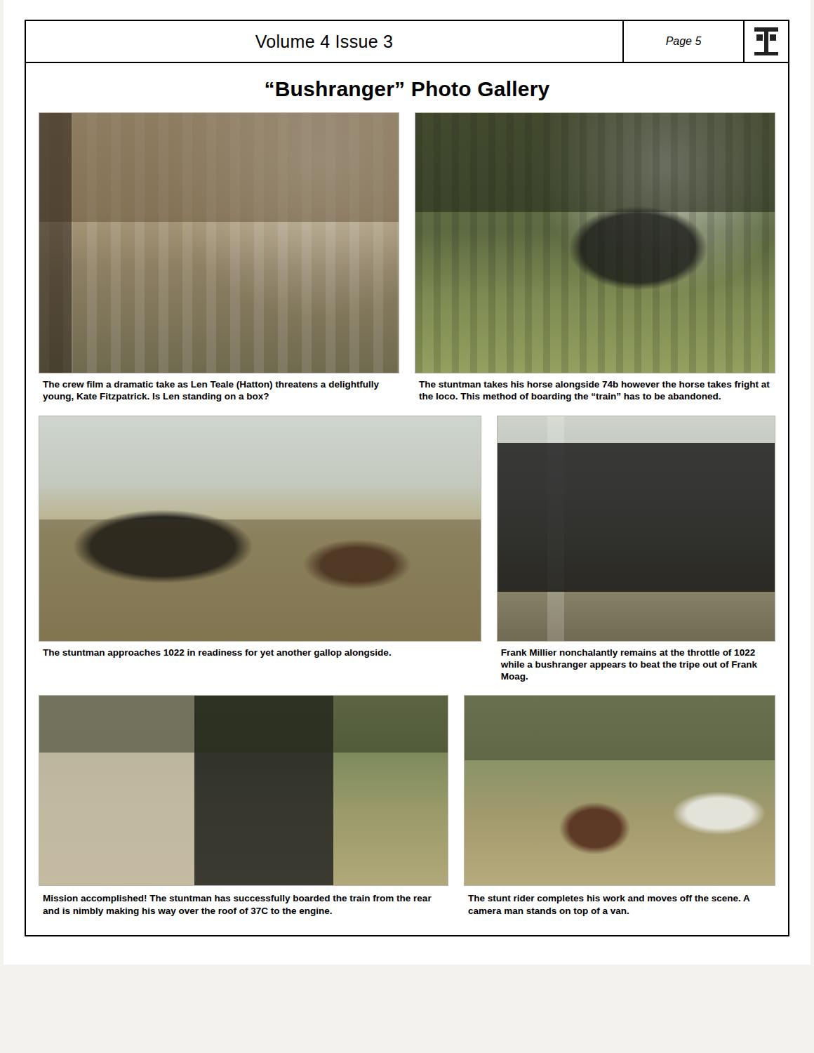Volume 4 Issue 3
Page 5
“Bushranger” Photo Gallery
The crew film a dramatic take as Len Teale (Hatton) threatens a delightfully young, Kate Fitzpatrick. Is Len standing on a box?
The stuntman takes his horse alongside 74b however the horse takes fright at the loco. This method of boarding the “train” has to be abandoned.
The stuntman approaches 1022 in readiness for yet another gallop alongside.
Frank Millier nonchalantly remains at the throttle of 1022 while a bushranger appears to beat the tripe out of Frank Moag.
Mission accomplished! The stuntman has successfully boarded the train from the rear and is nimbly making his way over the roof of 37C to the engine.
The stunt rider completes his work and moves off the scene. A camera man stands on top of a van.